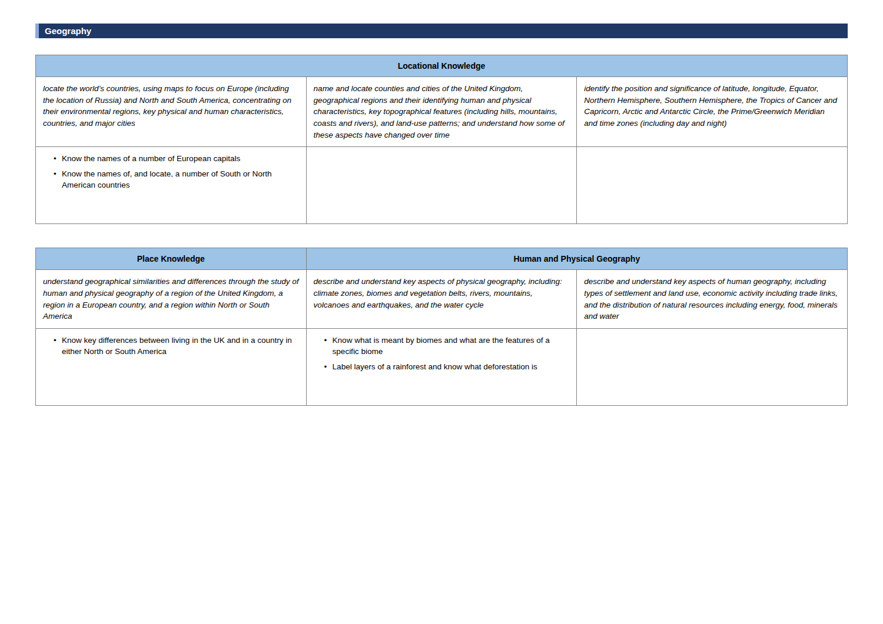Geography
| Locational Knowledge |
| --- |
| locate the world’s countries, using maps to focus on Europe (including the location of Russia) and North and South America, concentrating on their environmental regions, key physical and human characteristics, countries, and major cities | name and locate counties and cities of the United Kingdom, geographical regions and their identifying human and physical characteristics, key topographical features (including hills, mountains, coasts and rivers), and land-use patterns; and understand how some of these aspects have changed over time | identify the position and significance of latitude, longitude, Equator, Northern Hemisphere, Southern Hemisphere, the Tropics of Cancer and Capricorn, Arctic and Antarctic Circle, the Prime/Greenwich Meridian and time zones (including day and night) |
| Know the names of a number of European capitals Know the names of, and locate, a number of South or North American countries | | |
| Place Knowledge | Human and Physical Geography |
| --- | --- |
| understand geographical similarities and differences through the study of human and physical geography of a region of the United Kingdom, a region in a European country, and a region within North or South America | describe and understand key aspects of physical geography, including: climate zones, biomes and vegetation belts, rivers, mountains, volcanoes and earthquakes, and the water cycle | describe and understand key aspects of human geography, including types of settlement and land use, economic activity including trade links, and the distribution of natural resources including energy, food, minerals and water |
| Know key differences between living in the UK and in a country in either North or South America | Know what is meant by biomes and what are the features of a specific biome Label layers of a rainforest and know what deforestation is | |